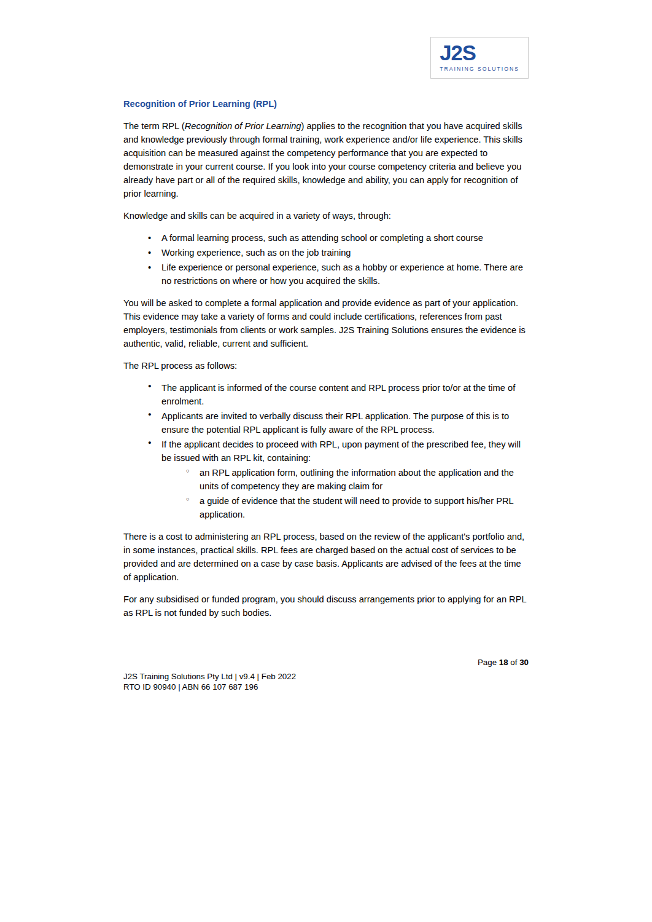J2S
TRAINING SOLUTIONS
Recognition of Prior Learning (RPL)
The term RPL (Recognition of Prior Learning) applies to the recognition that you have acquired skills and knowledge previously through formal training, work experience and/or life experience. This skills acquisition can be measured against the competency performance that you are expected to demonstrate in your current course. If you look into your course competency criteria and believe you already have part or all of the required skills, knowledge and ability, you can apply for recognition of prior learning.
Knowledge and skills can be acquired in a variety of ways, through:
A formal learning process, such as attending school or completing a short course
Working experience, such as on the job training
Life experience or personal experience, such as a hobby or experience at home. There are no restrictions on where or how you acquired the skills.
You will be asked to complete a formal application and provide evidence as part of your application. This evidence may take a variety of forms and could include certifications, references from past employers, testimonials from clients or work samples. J2S Training Solutions ensures the evidence is authentic, valid, reliable, current and sufficient.
The RPL process as follows:
The applicant is informed of the course content and RPL process prior to/or at the time of enrolment.
Applicants are invited to verbally discuss their RPL application. The purpose of this is to ensure the potential RPL applicant is fully aware of the RPL process.
If the applicant decides to proceed with RPL, upon payment of the prescribed fee, they will be issued with an RPL kit, containing:
an RPL application form, outlining the information about the application and the units of competency they are making claim for
a guide of evidence that the student will need to provide to support his/her PRL application.
There is a cost to administering an RPL process, based on the review of the applicant's portfolio and, in some instances, practical skills. RPL fees are charged based on the actual cost of services to be provided and are determined on a case by case basis. Applicants are advised of the fees at the time of application.
For any subsidised or funded program, you should discuss arrangements prior to applying for an RPL as RPL is not funded by such bodies.
Page 18 of 30
J2S Training Solutions Pty Ltd | v9.4 | Feb 2022
RTO ID 90940 | ABN 66 107 687 196